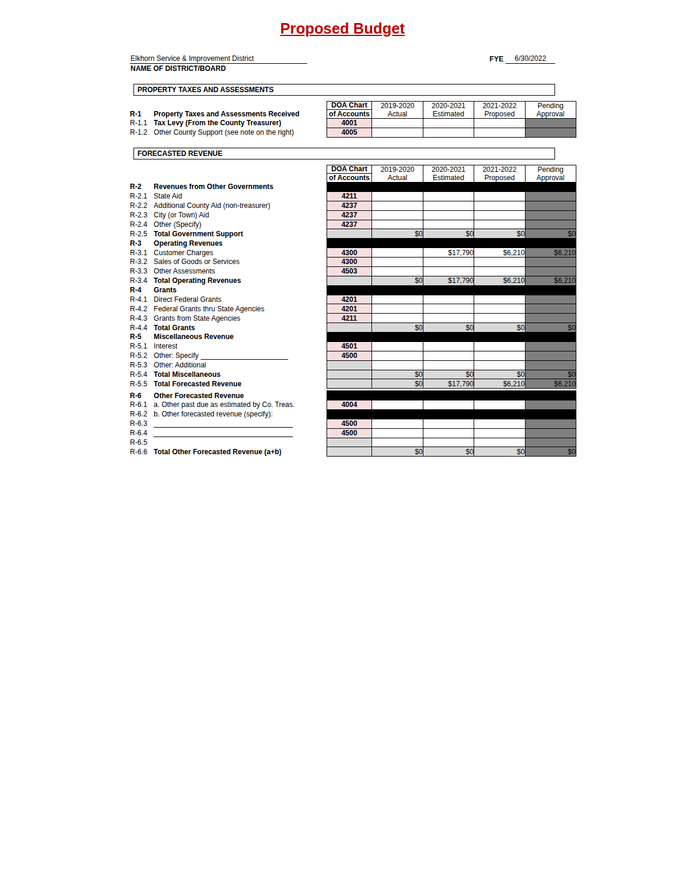Proposed Budget
| Elkhorn Service & Improvement District | | FYE | 6/30/2022 |
| NAME OF DISTRICT/BOARD | |
PROPERTY TAXES AND ASSESSMENTS
| | | DOA Chart | 2019-2020 | 2020-2021 | 2021-2022 | Pending |
| R-1 | Property Taxes and Assessments Received | of Accounts | Actual | Estimated | Proposed | Approval |
| R-1.1 | Tax Levy (From the County Treasurer) | 4001 | | | | |
| R-1.2 | Other County Support (see note on the right) | 4005 | | | | |
FORECASTED REVENUE
| | | DOA Chart | 2019-2020 | 2020-2021 | 2021-2022 | Pending |
| | | of Accounts | Actual | Estimated | Proposed | Approval |
| R-2 | Revenues from Other Governments | | | | | |
| R-2.1 | State Aid | 4211 | | | | |
| R-2.2 | Additional County Aid (non-treasurer) | 4237 | | | | |
| R-2.3 | City (or Town) Aid | 4237 | | | | |
| R-2.4 | Other (Specify) | 4237 | | | | |
| R-2.5 | Total Government Support | | $0 | $0 | $0 | $0 |
| R-3 | Operating Revenues | | | | | |
| R-3.1 | Customer Charges | 4300 | | $17,790 | $6,210 | $6,210 |
| R-3.2 | Sales of Goods or Services | 4300 | | | | |
| R-3.3 | Other Assessments | 4503 | | | | |
| R-3.4 | Total Operating Revenues | | $0 | $17,790 | $6,210 | $6,210 |
| R-4 | Grants | | | | | |
| R-4.1 | Direct Federal Grants | 4201 | | | | |
| R-4.2 | Federal Grants thru State Agencies | 4201 | | | | |
| R-4.3 | Grants from State Agencies | 4211 | | | | |
| R-4.4 | Total Grants | | $0 | $0 | $0 | $0 |
| R-5 | Miscellaneous Revenue | | | | | |
| R-5.1 | Interest | 4501 | | | | |
| R-5.2 | Other: Specify | 4500 | | | | |
| R-5.3 | Other: Additional | | | | | |
| R-5.4 | Total Miscellaneous | | $0 | $0 | $0 | $0 |
| R-5.5 | Total Forecasted Revenue | | $0 | $17,790 | $6,210 | $6,210 |
| R-6 | Other Forecasted Revenue | | | | | |
| R-6.1 | a. Other past due as estimated by Co. Treas. | 4004 | | | | |
| R-6.2 | b. Other forecasted revenue (specify): | | | | | |
| R-6.3 | | 4500 | | | | |
| R-6.4 | | 4500 | | | | |
| R-6.5 | | | | | | |
| R-6.6 | Total Other Forecasted Revenue (a+b) | | $0 | $0 | $0 | $0 |